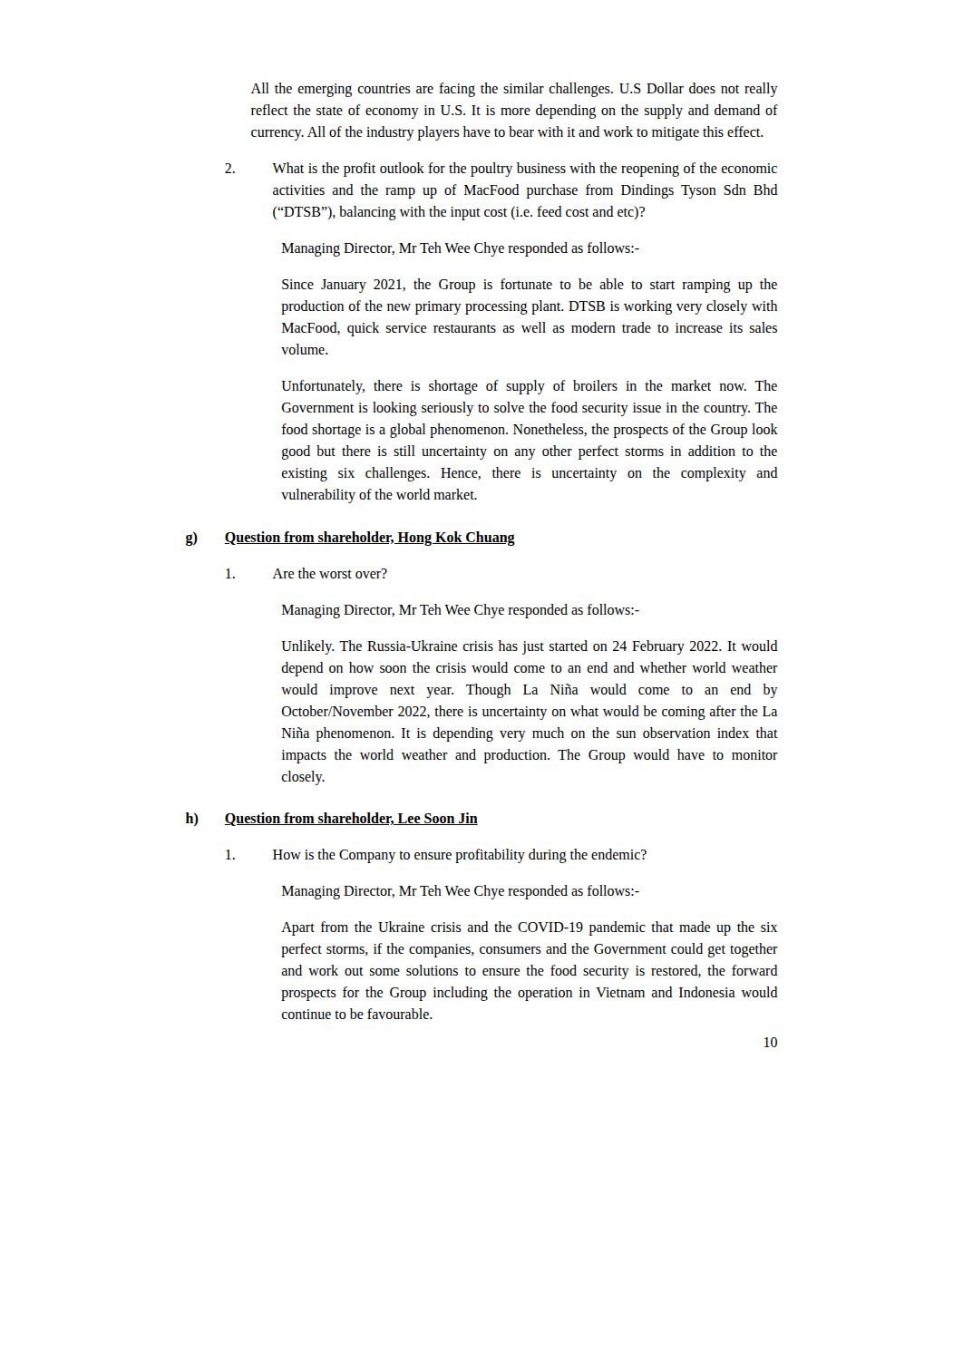All the emerging countries are facing the similar challenges. U.S Dollar does not really reflect the state of economy in U.S. It is more depending on the supply and demand of currency. All of the industry players have to bear with it and work to mitigate this effect.
2.
What is the profit outlook for the poultry business with the reopening of the economic activities and the ramp up of MacFood purchase from Dindings Tyson Sdn Bhd (“DTSB”), balancing with the input cost (i.e. feed cost and etc)?
Managing Director, Mr Teh Wee Chye responded as follows:-
Since January 2021, the Group is fortunate to be able to start ramping up the production of the new primary processing plant. DTSB is working very closely with MacFood, quick service restaurants as well as modern trade to increase its sales volume.
Unfortunately, there is shortage of supply of broilers in the market now. The Government is looking seriously to solve the food security issue in the country. The food shortage is a global phenomenon. Nonetheless, the prospects of the Group look good but there is still uncertainty on any other perfect storms in addition to the existing six challenges. Hence, there is uncertainty on the complexity and vulnerability of the world market.
g)
Question from shareholder, Hong Kok Chuang
1.
Are the worst over?
Managing Director, Mr Teh Wee Chye responded as follows:-
Unlikely. The Russia-Ukraine crisis has just started on 24 February 2022. It would depend on how soon the crisis would come to an end and whether world weather would improve next year. Though La Niña would come to an end by October/November 2022, there is uncertainty on what would be coming after the La Niña phenomenon. It is depending very much on the sun observation index that impacts the world weather and production. The Group would have to monitor closely.
h)
Question from shareholder, Lee Soon Jin
1.
How is the Company to ensure profitability during the endemic?
Managing Director, Mr Teh Wee Chye responded as follows:-
Apart from the Ukraine crisis and the COVID-19 pandemic that made up the six perfect storms, if the companies, consumers and the Government could get together and work out some solutions to ensure the food security is restored, the forward prospects for the Group including the operation in Vietnam and Indonesia would continue to be favourable.
10